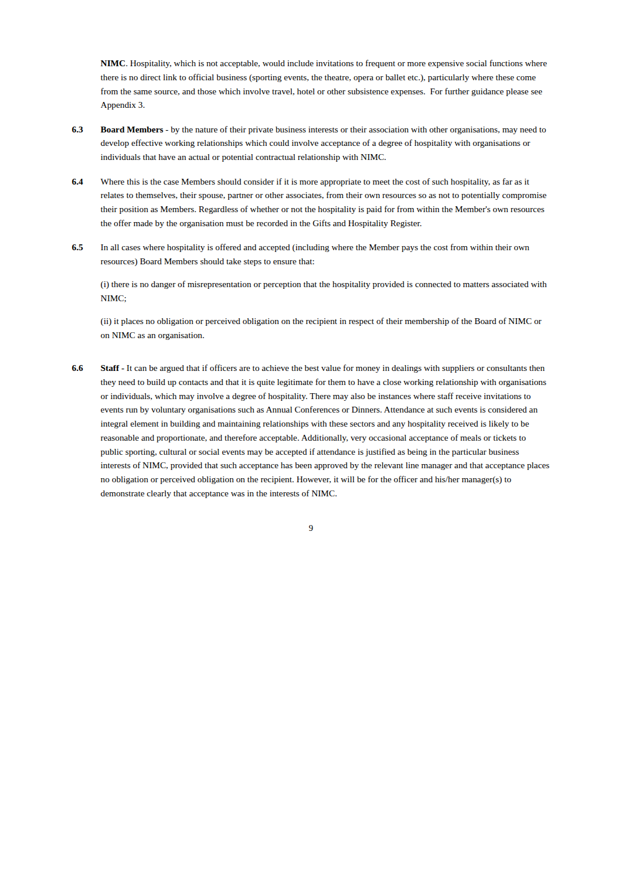NIMC. Hospitality, which is not acceptable, would include invitations to frequent or more expensive social functions where there is no direct link to official business (sporting events, the theatre, opera or ballet etc.), particularly where these come from the same source, and those which involve travel, hotel or other subsistence expenses. For further guidance please see Appendix 3.
6.3
Board Members - by the nature of their private business interests or their association with other organisations, may need to develop effective working relationships which could involve acceptance of a degree of hospitality with organisations or individuals that have an actual or potential contractual relationship with NIMC.
6.4
Where this is the case Members should consider if it is more appropriate to meet the cost of such hospitality, as far as it relates to themselves, their spouse, partner or other associates, from their own resources so as not to potentially compromise their position as Members. Regardless of whether or not the hospitality is paid for from within the Member's own resources the offer made by the organisation must be recorded in the Gifts and Hospitality Register.
6.5
In all cases where hospitality is offered and accepted (including where the Member pays the cost from within their own resources) Board Members should take steps to ensure that:
(i) there is no danger of misrepresentation or perception that the hospitality provided is connected to matters associated with NIMC;
(ii) it places no obligation or perceived obligation on the recipient in respect of their membership of the Board of NIMC or on NIMC as an organisation.
6.6
Staff - It can be argued that if officers are to achieve the best value for money in dealings with suppliers or consultants then they need to build up contacts and that it is quite legitimate for them to have a close working relationship with organisations or individuals, which may involve a degree of hospitality. There may also be instances where staff receive invitations to events run by voluntary organisations such as Annual Conferences or Dinners. Attendance at such events is considered an integral element in building and maintaining relationships with these sectors and any hospitality received is likely to be reasonable and proportionate, and therefore acceptable. Additionally, very occasional acceptance of meals or tickets to public sporting, cultural or social events may be accepted if attendance is justified as being in the particular business interests of NIMC, provided that such acceptance has been approved by the relevant line manager and that acceptance places no obligation or perceived obligation on the recipient. However, it will be for the officer and his/her manager(s) to demonstrate clearly that acceptance was in the interests of NIMC.
9